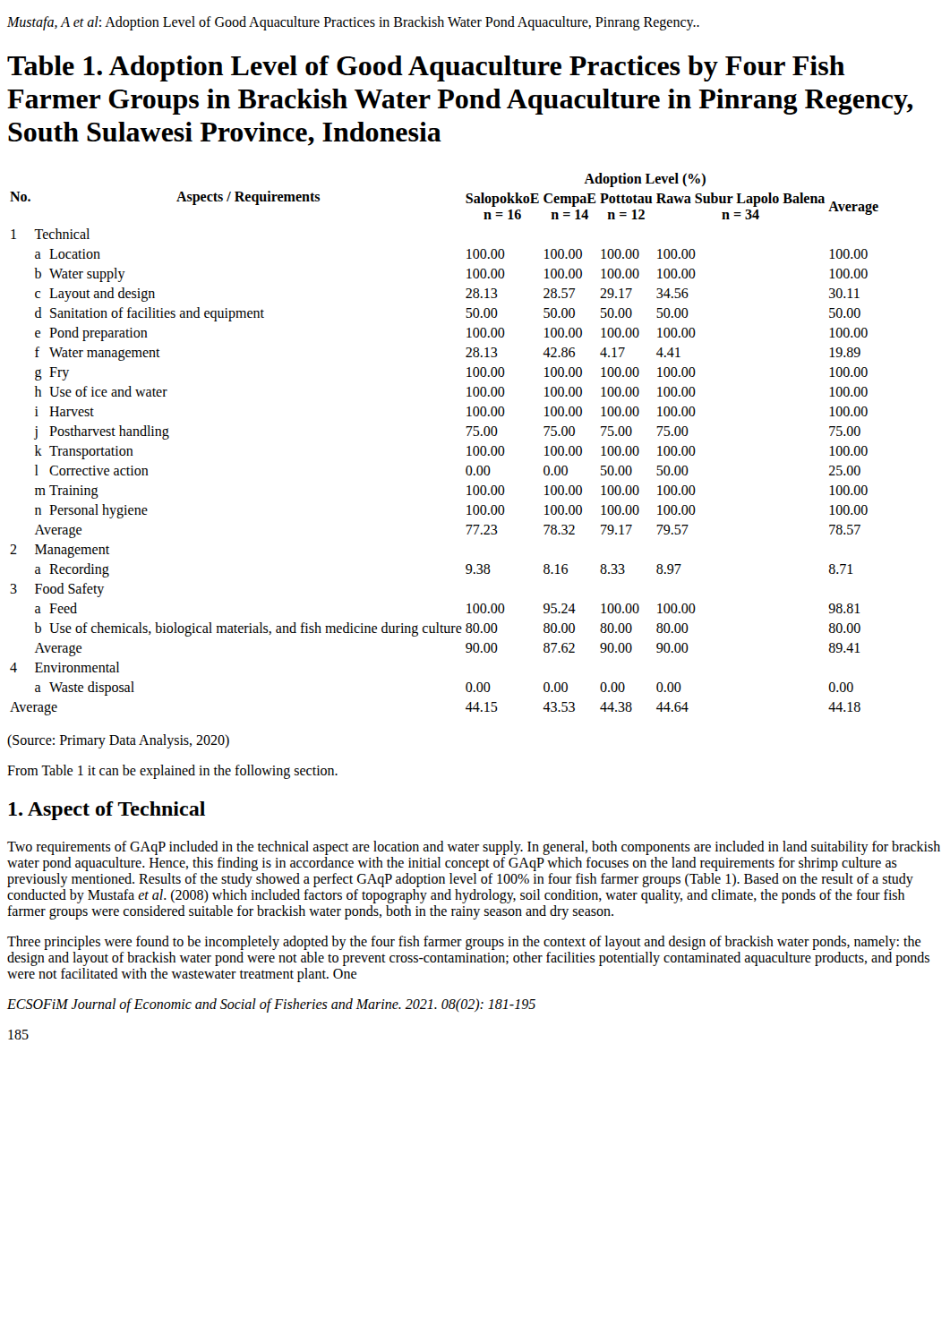Mustafa, A et al: Adoption Level of Good Aquaculture Practices in Brackish Water Pond Aquaculture, Pinrang Regency..
Table 1. Adoption Level of Good Aquaculture Practices by Four Fish Farmer Groups in Brackish Water Pond Aquaculture in Pinrang Regency, South Sulawesi Province, Indonesia
| No. | Aspects / Requirements | Adoption Level (%) |
| --- | --- | --- |
| SalopokkoE n = 16 | CempaE n = 14 | Pottotau n = 12 | Rawa Subur Lapolo Balena n = 34 | Average |
| 1 | Technical | | | | | |
| | a | Location | 100.00 | 100.00 | 100.00 | 100.00 | 100.00 |
| | b | Water supply | 100.00 | 100.00 | 100.00 | 100.00 | 100.00 |
| | c | Layout and design | 28.13 | 28.57 | 29.17 | 34.56 | 30.11 |
| | d | Sanitation of facilities and equipment | 50.00 | 50.00 | 50.00 | 50.00 | 50.00 |
| | e | Pond preparation | 100.00 | 100.00 | 100.00 | 100.00 | 100.00 |
| | f | Water management | 28.13 | 42.86 | 4.17 | 4.41 | 19.89 |
| | g | Fry | 100.00 | 100.00 | 100.00 | 100.00 | 100.00 |
| | h | Use of ice and water | 100.00 | 100.00 | 100.00 | 100.00 | 100.00 |
| | i | Harvest | 100.00 | 100.00 | 100.00 | 100.00 | 100.00 |
| | j | Postharvest handling | 75.00 | 75.00 | 75.00 | 75.00 | 75.00 |
| | k | Transportation | 100.00 | 100.00 | 100.00 | 100.00 | 100.00 |
| | l | Corrective action | 0.00 | 0.00 | 50.00 | 50.00 | 25.00 |
| | m | Training | 100.00 | 100.00 | 100.00 | 100.00 | 100.00 |
| | n | Personal hygiene | 100.00 | 100.00 | 100.00 | 100.00 | 100.00 |
| | Average | 77.23 | 78.32 | 79.17 | 79.57 | 78.57 |
| 2 | Management | | | | | |
| | a | Recording | 9.38 | 8.16 | 8.33 | 8.97 | 8.71 |
| 3 | Food Safety | | | | | |
| | a | Feed | 100.00 | 95.24 | 100.00 | 100.00 | 98.81 |
| | b | Use of chemicals, biological materials, and fish medicine during culture | 80.00 | 80.00 | 80.00 | 80.00 | 80.00 |
| | Average | 90.00 | 87.62 | 90.00 | 90.00 | 89.41 |
| 4 | Environmental | | | | | |
| | a | Waste disposal | 0.00 | 0.00 | 0.00 | 0.00 | 0.00 |
| Average | 44.15 | 43.53 | 44.38 | 44.64 | 44.18 |
(Source: Primary Data Analysis, 2020)
From Table 1 it can be explained in the following section.
1. Aspect of Technical
Two requirements of GAqP included in the technical aspect are location and water supply. In general, both components are included in land suitability for brackish water pond aquaculture. Hence, this finding is in accordance with the initial concept of GAqP which focuses on the land requirements for shrimp culture as previously mentioned. Results of the study showed a perfect GAqP adoption level of 100% in four fish farmer groups (Table 1). Based on the result of a study conducted by Mustafa et al. (2008) which included factors of topography and hydrology, soil condition, water quality, and climate, the ponds of the four fish farmer groups were considered suitable for brackish water ponds, both in the rainy season and dry season.
Three principles were found to be incompletely adopted by the four fish farmer groups in the context of layout and design of brackish water ponds, namely: the design and layout of brackish water pond were not able to prevent cross-contamination; other facilities potentially contaminated aquaculture products, and ponds were not facilitated with the wastewater treatment plant. One
ECSOFiM Journal of Economic and Social of Fisheries and Marine. 2021. 08(02): 181-195
185